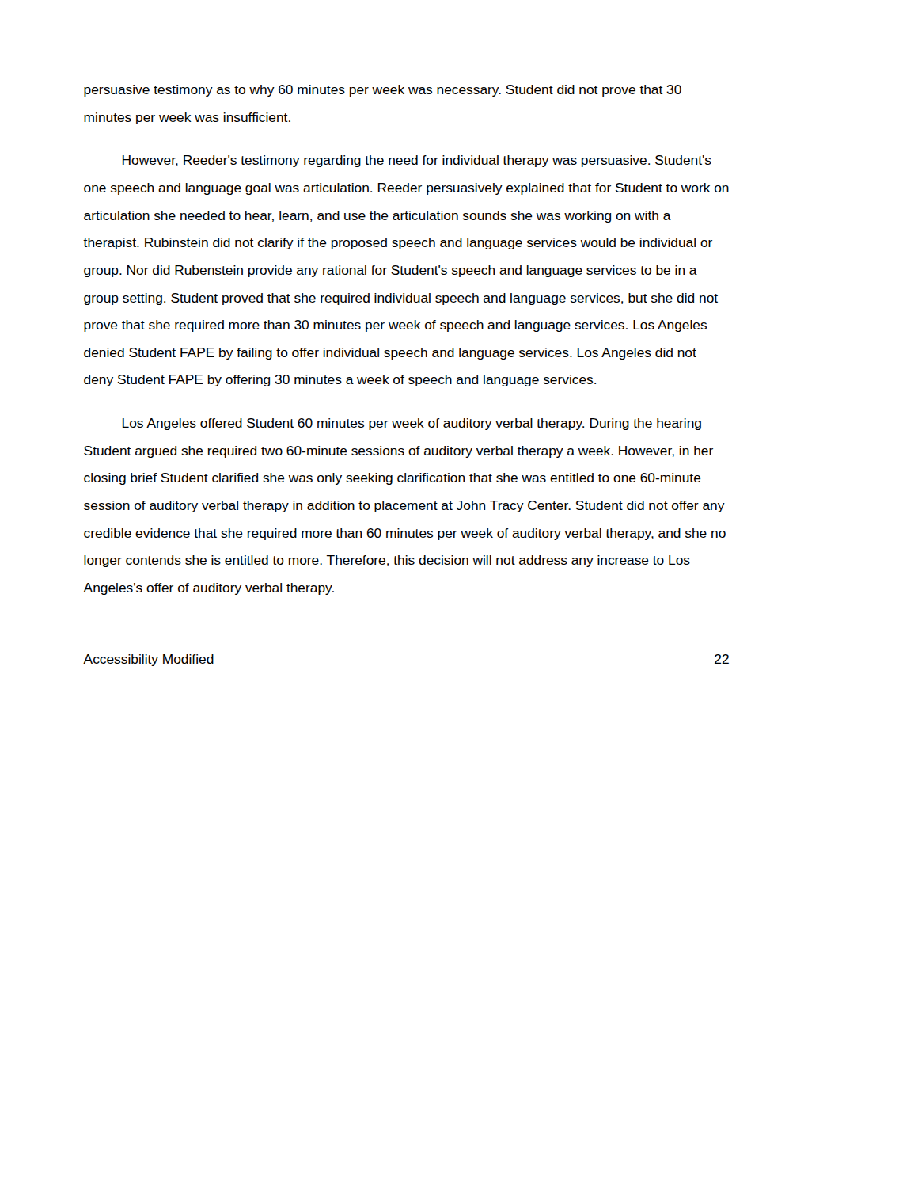persuasive testimony as to why 60 minutes per week was necessary. Student did not prove that 30 minutes per week was insufficient.
However, Reeder's testimony regarding the need for individual therapy was persuasive. Student's one speech and language goal was articulation. Reeder persuasively explained that for Student to work on articulation she needed to hear, learn, and use the articulation sounds she was working on with a therapist. Rubinstein did not clarify if the proposed speech and language services would be individual or group. Nor did Rubenstein provide any rational for Student's speech and language services to be in a group setting. Student proved that she required individual speech and language services, but she did not prove that she required more than 30 minutes per week of speech and language services. Los Angeles denied Student FAPE by failing to offer individual speech and language services. Los Angeles did not deny Student FAPE by offering 30 minutes a week of speech and language services.
Los Angeles offered Student 60 minutes per week of auditory verbal therapy. During the hearing Student argued she required two 60-minute sessions of auditory verbal therapy a week. However, in her closing brief Student clarified she was only seeking clarification that she was entitled to one 60-minute session of auditory verbal therapy in addition to placement at John Tracy Center. Student did not offer any credible evidence that she required more than 60 minutes per week of auditory verbal therapy, and she no longer contends she is entitled to more. Therefore, this decision will not address any increase to Los Angeles's offer of auditory verbal therapy.
Accessibility Modified 22